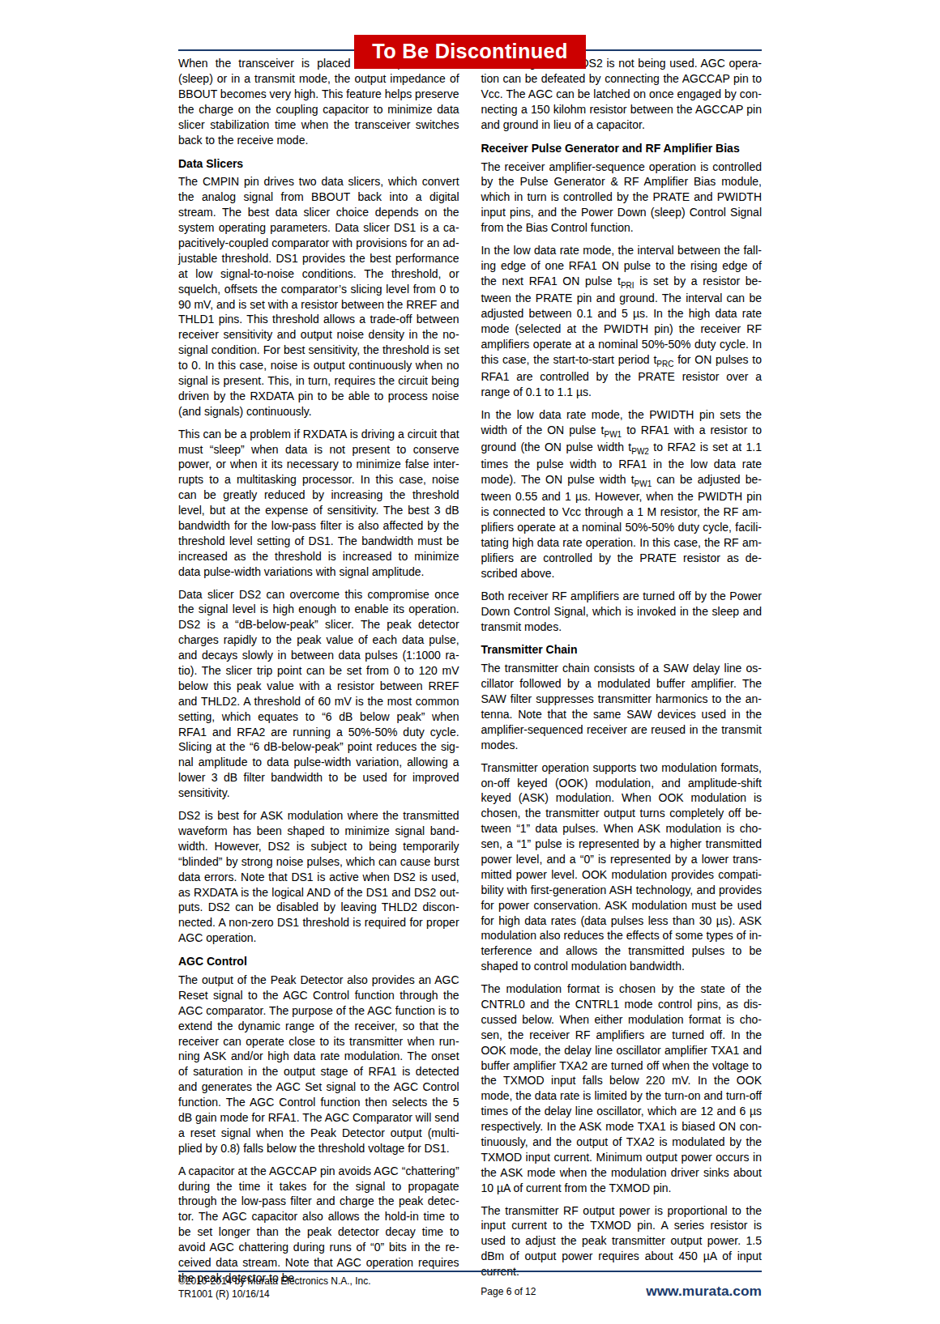To Be Discontinued
When the transceiver is placed in the power-down (sleep) or in a transmit mode, the output impedance of BBOUT becomes very high. This feature helps preserve the charge on the coupling capacitor to minimize data slicer stabilization time when the transceiver switches back to the receive mode.
Data Slicers
The CMPIN pin drives two data slicers, which convert the analog signal from BBOUT back into a digital stream. The best data slicer choice depends on the system operating parameters. Data slicer DS1 is a capacitively-coupled comparator with provisions for an adjustable threshold. DS1 provides the best performance at low signal-to-noise conditions. The threshold, or squelch, offsets the comparator’s slicing level from 0 to 90 mV, and is set with a resistor between the RREF and THLD1 pins. This threshold allows a trade-off between receiver sensitivity and output noise density in the no-signal condition. For best sensitivity, the threshold is set to 0. In this case, noise is output continuously when no signal is present. This, in turn, requires the circuit being driven by the RXDATA pin to be able to process noise (and signals) continuously.
This can be a problem if RXDATA is driving a circuit that must “sleep” when data is not present to conserve power, or when it its necessary to minimize false interrupts to a multitasking processor. In this case, noise can be greatly reduced by increasing the threshold level, but at the expense of sensitivity. The best 3 dB bandwidth for the low-pass filter is also affected by the threshold level setting of DS1. The bandwidth must be increased as the threshold is increased to minimize data pulse-width variations with signal amplitude.
Data slicer DS2 can overcome this compromise once the signal level is high enough to enable its operation. DS2 is a “dB-below-peak” slicer. The peak detector charges rapidly to the peak value of each data pulse, and decays slowly in between data pulses (1:1000 ratio). The slicer trip point can be set from 0 to 120 mV below this peak value with a resistor between RREF and THLD2. A threshold of 60 mV is the most common setting, which equates to “6 dB below peak” when RFA1 and RFA2 are running a 50%-50% duty cycle. Slicing at the “6 dB-below-peak” point reduces the signal amplitude to data pulse-width variation, allowing a lower 3 dB filter bandwidth to be used for improved sensitivity.
DS2 is best for ASK modulation where the transmitted waveform has been shaped to minimize signal bandwidth. However, DS2 is subject to being temporarily “blinded” by strong noise pulses, which can cause burst data errors. Note that DS1 is active when DS2 is used, as RXDATA is the logical AND of the DS1 and DS2 outputs. DS2 can be disabled by leaving THLD2 disconnected. A non-zero DS1 threshold is required for proper AGC operation.
AGC Control
The output of the Peak Detector also provides an AGC Reset signal to the AGC Control function through the AGC comparator. The purpose of the AGC function is to extend the dynamic range of the receiver, so that the receiver can operate close to its transmitter when running ASK and/or high data rate modulation. The onset of saturation in the output stage of RFA1 is detected and generates the AGC Set signal to the AGC Control function. The AGC Control function then selects the 5 dB gain mode for RFA1. The AGC Comparator will send a reset signal when the Peak Detector output (multiplied by 0.8) falls below the threshold voltage for DS1.
A capacitor at the AGCCAP pin avoids AGC “chattering” during the time it takes for the signal to propagate through the low-pass filter and charge the peak detector. The AGC capacitor also allows the hold-in time to be set longer than the peak detector decay time to avoid AGC chattering during runs of “0” bits in the received data stream. Note that AGC operation requires the peak detector to be
functioning, even if DS2 is not being used. AGC operation can be defeated by connecting the AGCCAP pin to Vcc. The AGC can be latched on once engaged by connecting a 150 kilohm resistor between the AGCCAP pin and ground in lieu of a capacitor.
Receiver Pulse Generator and RF Amplifier Bias
The receiver amplifier-sequence operation is controlled by the Pulse Generator & RF Amplifier Bias module, which in turn is controlled by the PRATE and PWIDTH input pins, and the Power Down (sleep) Control Signal from the Bias Control function.
In the low data rate mode, the interval between the falling edge of one RFA1 ON pulse to the rising edge of the next RFA1 ON pulse tPRI is set by a resistor between the PRATE pin and ground. The interval can be adjusted between 0.1 and 5 µs. In the high data rate mode (selected at the PWIDTH pin) the receiver RF amplifiers operate at a nominal 50%-50% duty cycle. In this case, the start-to-start period tPRC for ON pulses to RFA1 are controlled by the PRATE resistor over a range of 0.1 to 1.1 µs.
In the low data rate mode, the PWIDTH pin sets the width of the ON pulse tPW1 to RFA1 with a resistor to ground (the ON pulse width tPW2 to RFA2 is set at 1.1 times the pulse width to RFA1 in the low data rate mode). The ON pulse width tPW1 can be adjusted between 0.55 and 1 µs. However, when the PWIDTH pin is connected to Vcc through a 1 M resistor, the RF amplifiers operate at a nominal 50%-50% duty cycle, facilitating high data rate operation. In this case, the RF amplifiers are controlled by the PRATE resistor as described above.
Both receiver RF amplifiers are turned off by the Power Down Control Signal, which is invoked in the sleep and transmit modes.
Transmitter Chain
The transmitter chain consists of a SAW delay line oscillator followed by a modulated buffer amplifier. The SAW filter suppresses transmitter harmonics to the antenna. Note that the same SAW devices used in the amplifier-sequenced receiver are reused in the transmit modes.
Transmitter operation supports two modulation formats, on-off keyed (OOK) modulation, and amplitude-shift keyed (ASK) modulation. When OOK modulation is chosen, the transmitter output turns completely off between “1” data pulses. When ASK modulation is chosen, a “1” pulse is represented by a higher transmitted power level, and a “0” is represented by a lower transmitted power level. OOK modulation provides compatibility with first-generation ASH technology, and provides for power conservation. ASK modulation must be used for high data rates (data pulses less than 30 µs). ASK modulation also reduces the effects of some types of interference and allows the transmitted pulses to be shaped to control modulation bandwidth.
The modulation format is chosen by the state of the CNTRL0 and the CNTRL1 mode control pins, as discussed below. When either modulation format is chosen, the receiver RF amplifiers are turned off. In the OOK mode, the delay line oscillator amplifier TXA1 and buffer amplifier TXA2 are turned off when the voltage to the TXMOD input falls below 220 mV. In the OOK mode, the data rate is limited by the turn-on and turn-off times of the delay line oscillator, which are 12 and 6 µs respectively. In the ASK mode TXA1 is biased ON continuously, and the output of TXA2 is modulated by the TXMOD input current. Minimum output power occurs in the ASK mode when the modulation driver sinks about 10 µA of current from the TXMOD pin.
The transmitter RF output power is proportional to the input current to the TXMOD pin. A series resistor is used to adjust the peak transmitter output power. 1.5 dBm of output power requires about 450 µA of input current.
©2010-2014 by Murata Electronics N.A., Inc.
TR1001 (R) 10/16/14
Page 6 of 12
www.murata.com